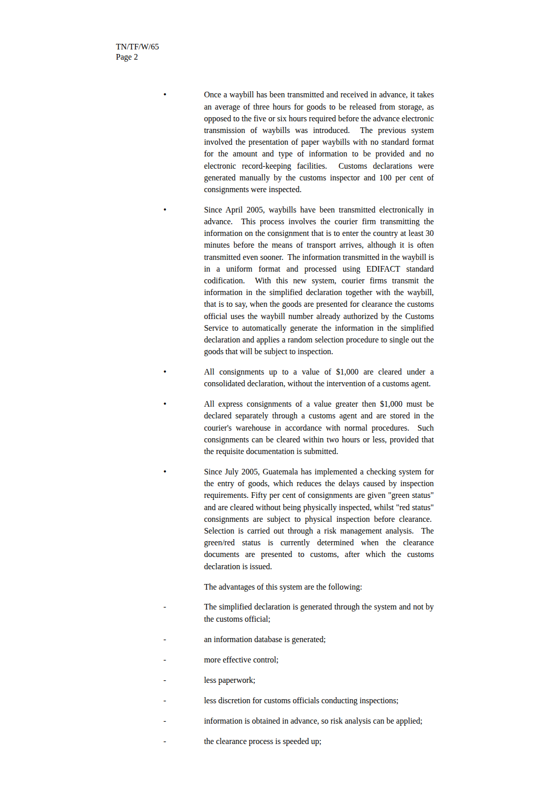TN/TF/W/65
Page 2
Once a waybill has been transmitted and received in advance, it takes an average of three hours for goods to be released from storage, as opposed to the five or six hours required before the advance electronic transmission of waybills was introduced. The previous system involved the presentation of paper waybills with no standard format for the amount and type of information to be provided and no electronic record-keeping facilities. Customs declarations were generated manually by the customs inspector and 100 per cent of consignments were inspected.
Since April 2005, waybills have been transmitted electronically in advance. This process involves the courier firm transmitting the information on the consignment that is to enter the country at least 30 minutes before the means of transport arrives, although it is often transmitted even sooner. The information transmitted in the waybill is in a uniform format and processed using EDIFACT standard codification. With this new system, courier firms transmit the information in the simplified declaration together with the waybill, that is to say, when the goods are presented for clearance the customs official uses the waybill number already authorized by the Customs Service to automatically generate the information in the simplified declaration and applies a random selection procedure to single out the goods that will be subject to inspection.
All consignments up to a value of $1,000 are cleared under a consolidated declaration, without the intervention of a customs agent.
All express consignments of a value greater then $1,000 must be declared separately through a customs agent and are stored in the courier's warehouse in accordance with normal procedures. Such consignments can be cleared within two hours or less, provided that the requisite documentation is submitted.
Since July 2005, Guatemala has implemented a checking system for the entry of goods, which reduces the delays caused by inspection requirements. Fifty per cent of consignments are given "green status" and are cleared without being physically inspected, whilst "red status" consignments are subject to physical inspection before clearance. Selection is carried out through a risk management analysis. The green/red status is currently determined when the clearance documents are presented to customs, after which the customs declaration is issued.
The advantages of this system are the following:
The simplified declaration is generated through the system and not by the customs official;
an information database is generated;
more effective control;
less paperwork;
less discretion for customs officials conducting inspections;
information is obtained in advance, so risk analysis can be applied;
the clearance process is speeded up;